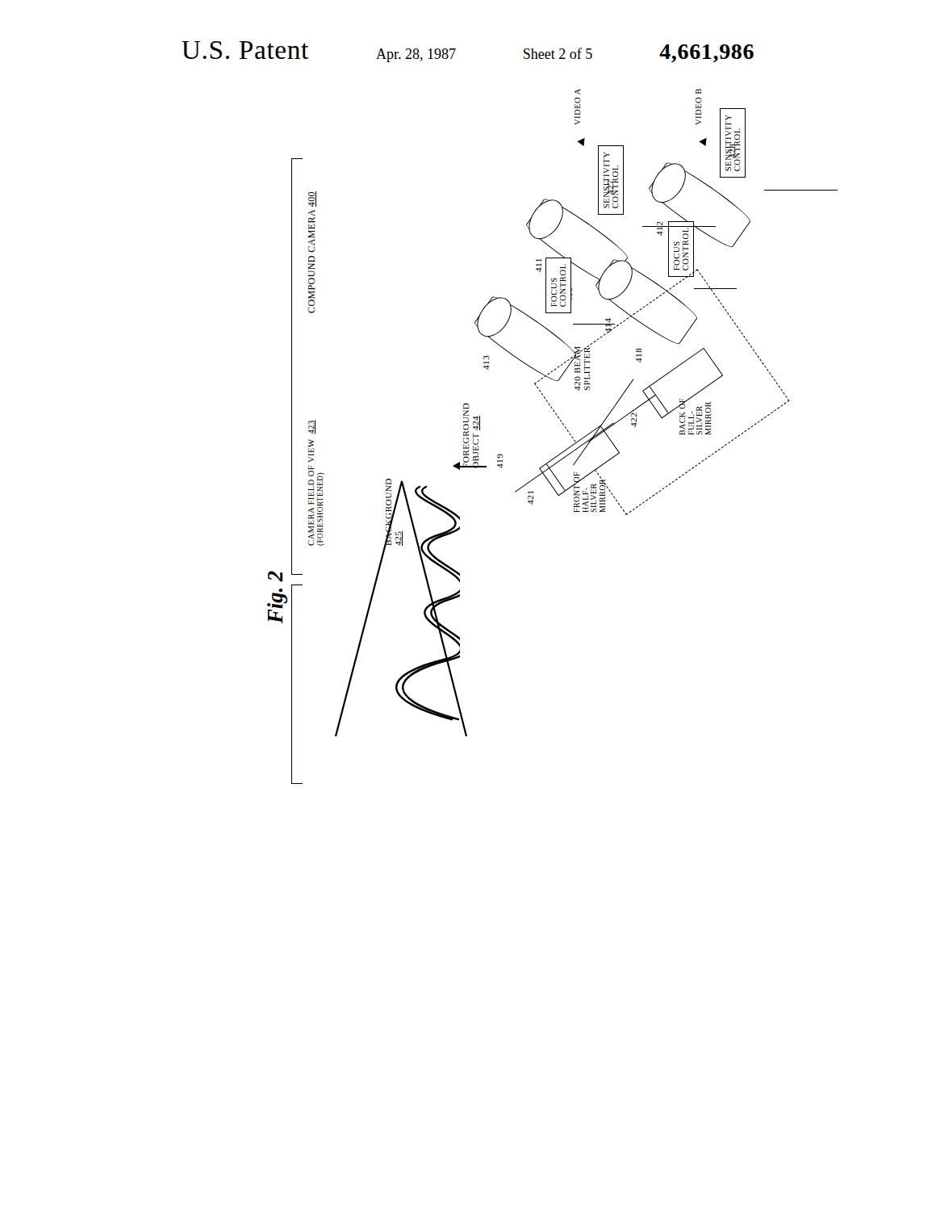U.S. Patent
Apr. 28, 1987
Sheet 2 of 5
4,661,986
Fig. 2
VIDEO B
VIDEO A
412
416
411
415
417
414
418
413
SENSITIVITY
CONTROL
428
SENSITIVITY
CONTROL
427
FOCUS
CONTROL
FOCUS
CONTROL
420 BEAM
SPLITTER
422
BACK OF
FULL-
SILVER
MIRROR
421
FRONT OF
HALF-
SILVER
MIRROR
419
FOREGROUND
OBJECT 424
BACKGROUND
425
CAMERA FIELD OF VIEW 423
(FORESHORTENED)
COMPOUND CAMERA 400